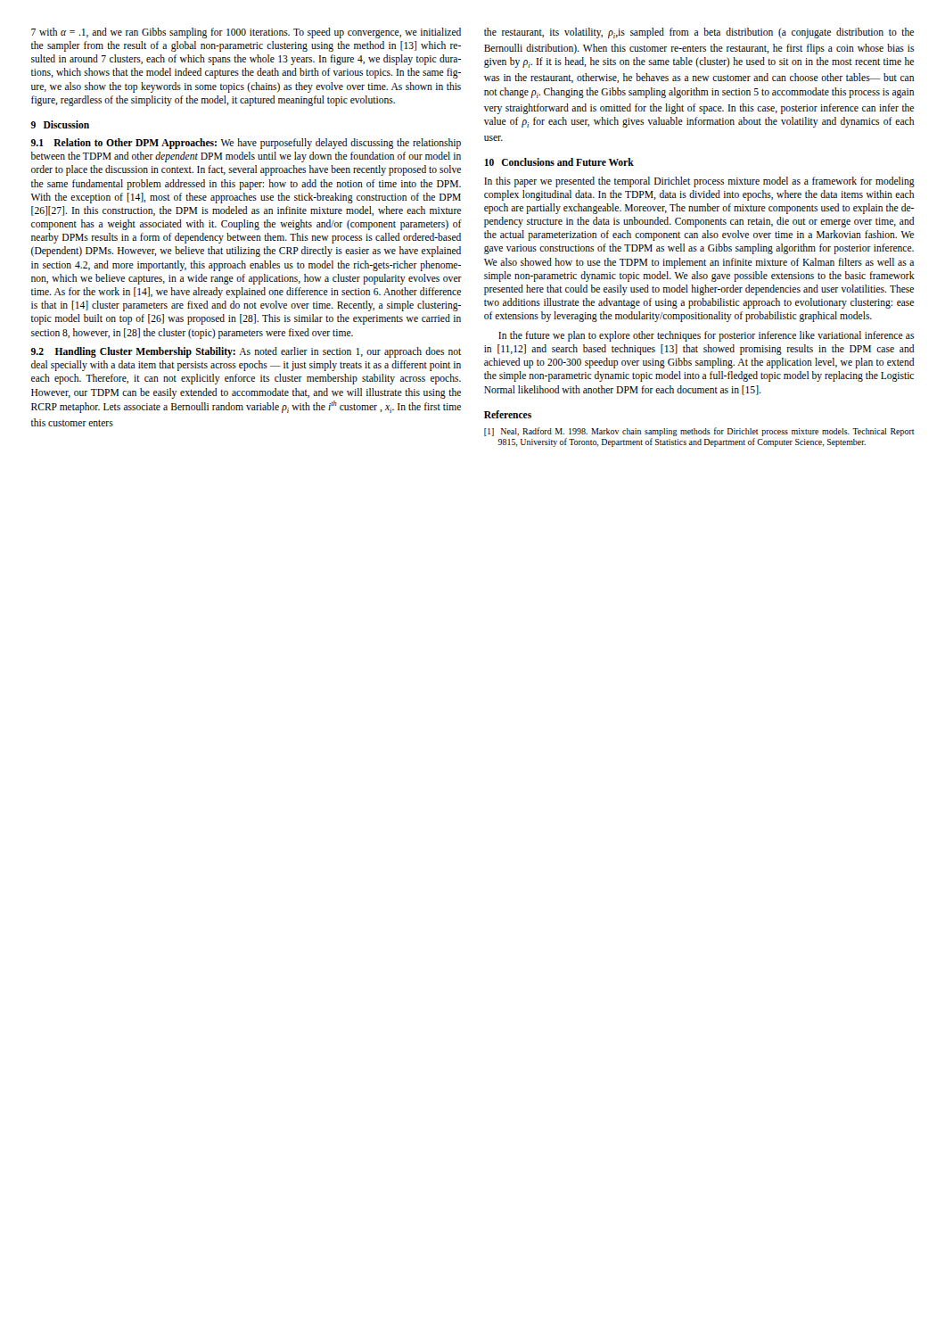7 with α = .1, and we ran Gibbs sampling for 1000 iterations. To speed up convergence, we initialized the sampler from the result of a global non-parametric clustering using the method in [13] which resulted in around 7 clusters, each of which spans the whole 13 years. In figure 4, we display topic durations, which shows that the model indeed captures the death and birth of various topics. In the same figure, we also show the top keywords in some topics (chains) as they evolve over time. As shown in this figure, regardless of the simplicity of the model, it captured meaningful topic evolutions.
9 Discussion
9.1 Relation to Other DPM Approaches: We have purposefully delayed discussing the relationship between the TDPM and other dependent DPM models until we lay down the foundation of our model in order to place the discussion in context. In fact, several approaches have been recently proposed to solve the same fundamental problem addressed in this paper: how to add the notion of time into the DPM. With the exception of [14], most of these approaches use the stick-breaking construction of the DPM [26][27]. In this construction, the DPM is modeled as an infinite mixture model, where each mixture component has a weight associated with it. Coupling the weights and/or (component parameters) of nearby DPMs results in a form of dependency between them. This new process is called ordered-based (Dependent) DPMs. However, we believe that utilizing the CRP directly is easier as we have explained in section 4.2, and more importantly, this approach enables us to model the rich-gets-richer phenomenon, which we believe captures, in a wide range of applications, how a cluster popularity evolves over time. As for the work in [14], we have already explained one difference in section 6. Another difference is that in [14] cluster parameters are fixed and do not evolve over time. Recently, a simple clustering-topic model built on top of [26] was proposed in [28]. This is similar to the experiments we carried in section 8, however, in [28] the cluster (topic) parameters were fixed over time.
9.2 Handling Cluster Membership Stability: As noted earlier in section 1, our approach does not deal specially with a data item that persists across epochs — it just simply treats it as a different point in each epoch. Therefore, it can not explicitly enforce its cluster membership stability across epochs. However, our TDPM can be easily extended to accommodate that, and we will illustrate this using the RCRP metaphor. Lets associate a Bernoulli random variable ρi with the ith customer , xi. In the first time this customer enters
the restaurant, its volatility, ρi,is sampled from a beta distribution (a conjugate distribution to the Bernoulli distribution). When this customer re-enters the restaurant, he first flips a coin whose bias is given by ρi. If it is head, he sits on the same table (cluster) he used to sit on in the most recent time he was in the restaurant, otherwise, he behaves as a new customer and can choose other tables— but can not change ρi. Changing the Gibbs sampling algorithm in section 5 to accommodate this process is again very straightforward and is omitted for the light of space. In this case, posterior inference can infer the value of ρi for each user, which gives valuable information about the volatility and dynamics of each user.
10 Conclusions and Future Work
In this paper we presented the temporal Dirichlet process mixture model as a framework for modeling complex longitudinal data. In the TDPM, data is divided into epochs, where the data items within each epoch are partially exchangeable. Moreover, The number of mixture components used to explain the dependency structure in the data is unbounded. Components can retain, die out or emerge over time, and the actual parameterization of each component can also evolve over time in a Markovian fashion. We gave various constructions of the TDPM as well as a Gibbs sampling algorithm for posterior inference. We also showed how to use the TDPM to implement an infinite mixture of Kalman filters as well as a simple non-parametric dynamic topic model. We also gave possible extensions to the basic framework presented here that could be easily used to model higher-order dependencies and user volatilities. These two additions illustrate the advantage of using a probabilistic approach to evolutionary clustering: ease of extensions by leveraging the modularity/compositionality of probabilistic graphical models.
In the future we plan to explore other techniques for posterior inference like variational inference as in [11,12] and search based techniques [13] that showed promising results in the DPM case and achieved up to 200-300 speedup over using Gibbs sampling. At the application level, we plan to extend the simple non-parametric dynamic topic model into a full-fledged topic model by replacing the Logistic Normal likelihood with another DPM for each document as in [15].
References
[1] Neal, Radford M. 1998. Markov chain sampling methods for Dirichlet process mixture models. Technical Report 9815, University of Toronto, Department of Statistics and Department of Computer Science, September.